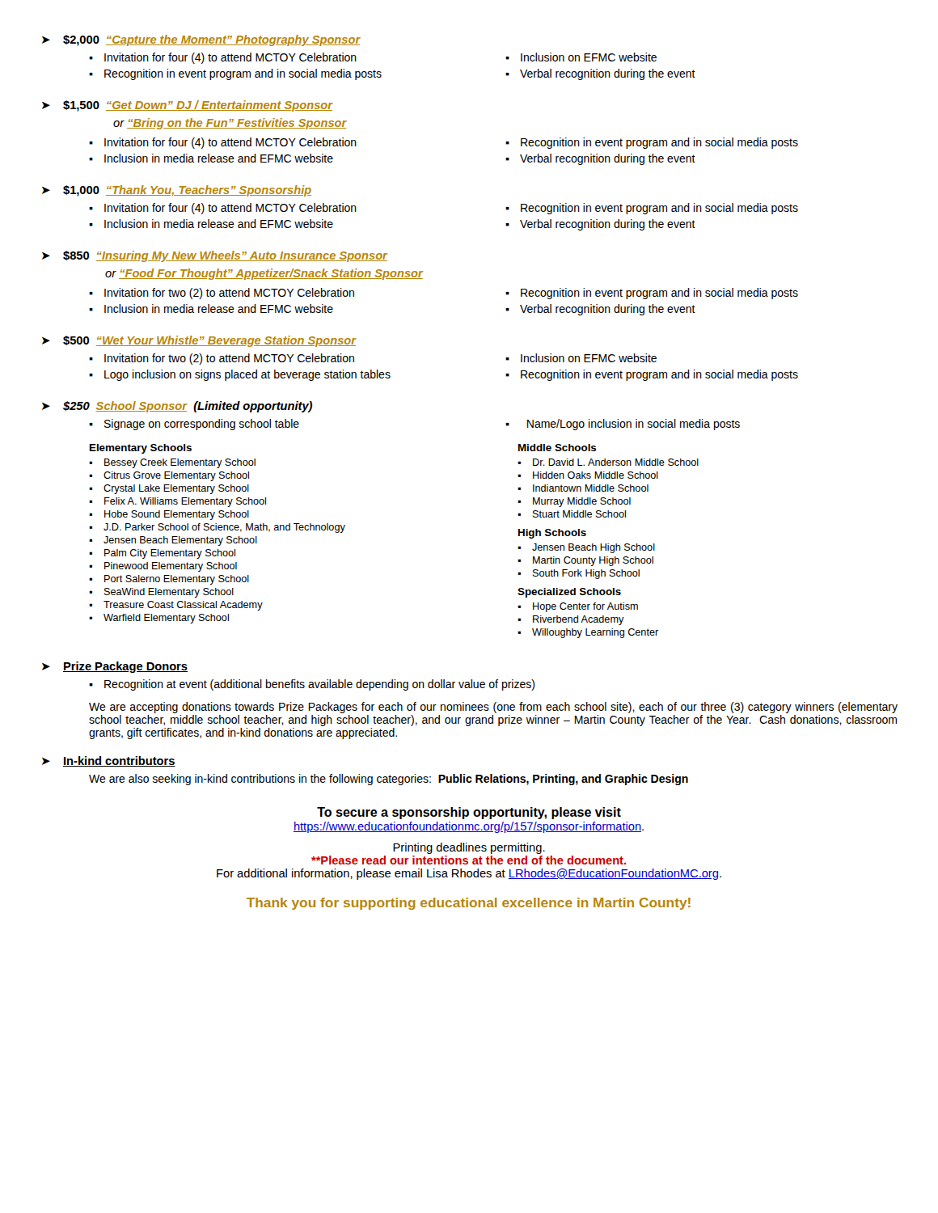➤ $2,000 “Capture the Moment” Photography Sponsor
Invitation for four (4) to attend MCTOY Celebration
Recognition in event program and in social media posts
Inclusion on EFMC website
Verbal recognition during the event
➤ $1,500 “Get Down” DJ / Entertainment Sponsor
or “Bring on the Fun” Festivities Sponsor
Invitation for four (4) to attend MCTOY Celebration
Inclusion in media release and EFMC website
Recognition in event program and in social media posts
Verbal recognition during the event
➤ $1,000 “Thank You, Teachers” Sponsorship
Invitation for four (4) to attend MCTOY Celebration
Inclusion in media release and EFMC website
Recognition in event program and in social media posts
Verbal recognition during the event
➤ $850 “Insuring My New Wheels” Auto Insurance Sponsor
or “Food For Thought” Appetizer/Snack Station Sponsor
Invitation for two (2) to attend MCTOY Celebration
Inclusion in media release and EFMC website
Recognition in event program and in social media posts
Verbal recognition during the event
➤ $500 “Wet Your Whistle” Beverage Station Sponsor
Invitation for two (2) to attend MCTOY Celebration
Logo inclusion on signs placed at beverage station tables
Inclusion on EFMC website
Recognition in event program and in social media posts
➤ $250 School Sponsor (Limited opportunity)
Signage on corresponding school table
Name/Logo inclusion in social media posts
Elementary Schools
Bessey Creek Elementary School
Citrus Grove Elementary School
Crystal Lake Elementary School
Felix A. Williams Elementary School
Hobe Sound Elementary School
J.D. Parker School of Science, Math, and Technology
Jensen Beach Elementary School
Palm City Elementary School
Pinewood Elementary School
Port Salerno Elementary School
SeaWind Elementary School
Treasure Coast Classical Academy
Warfield Elementary School
Middle Schools
Dr. David L. Anderson Middle School
Hidden Oaks Middle School
Indiantown Middle School
Murray Middle School
Stuart Middle School
High Schools
Jensen Beach High School
Martin County High School
South Fork High School
Specialized Schools
Hope Center for Autism
Riverbend Academy
Willoughby Learning Center
➤ Prize Package Donors
Recognition at event (additional benefits available depending on dollar value of prizes)
We are accepting donations towards Prize Packages for each of our nominees (one from each school site), each of our three (3) category winners (elementary school teacher, middle school teacher, and high school teacher), and our grand prize winner – Martin County Teacher of the Year. Cash donations, classroom grants, gift certificates, and in-kind donations are appreciated.
➤ In-kind contributors
We are also seeking in-kind contributions in the following categories: Public Relations, Printing, and Graphic Design
To secure a sponsorship opportunity, please visit
https://www.educationfoundationmc.org/p/157/sponsor-information.
Printing deadlines permitting.
**Please read our intentions at the end of the document.
For additional information, please email Lisa Rhodes at LRhodes@EducationFoundationMC.org.
Thank you for supporting educational excellence in Martin County!